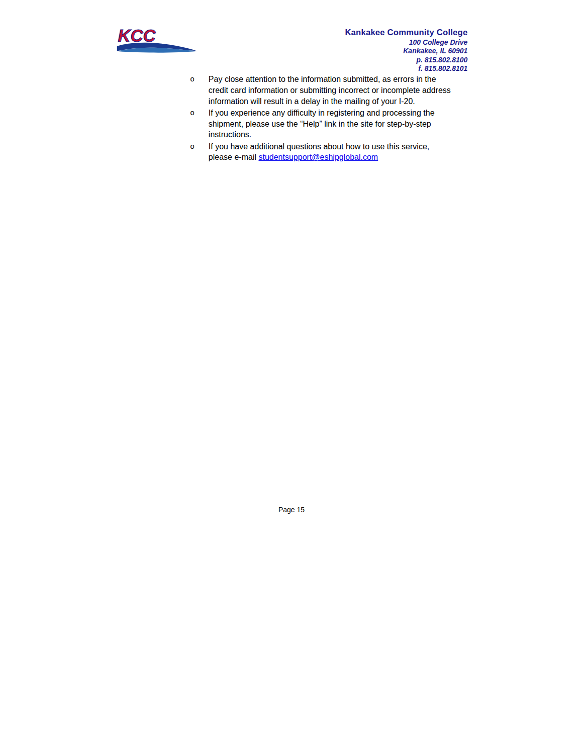KCC
Kankakee Community College
100 College Drive
Kankakee, IL 60901
p. 815.802.8100
f. 815.802.8101
Pay close attention to the information submitted, as errors in the credit card information or submitting incorrect or incomplete address information will result in a delay in the mailing of your I-20.
If you experience any difficulty in registering and processing the shipment, please use the “Help” link in the site for step-by-step instructions.
If you have additional questions about how to use this service, please e-mail studentsupport@eshipglobal.com
Page 15